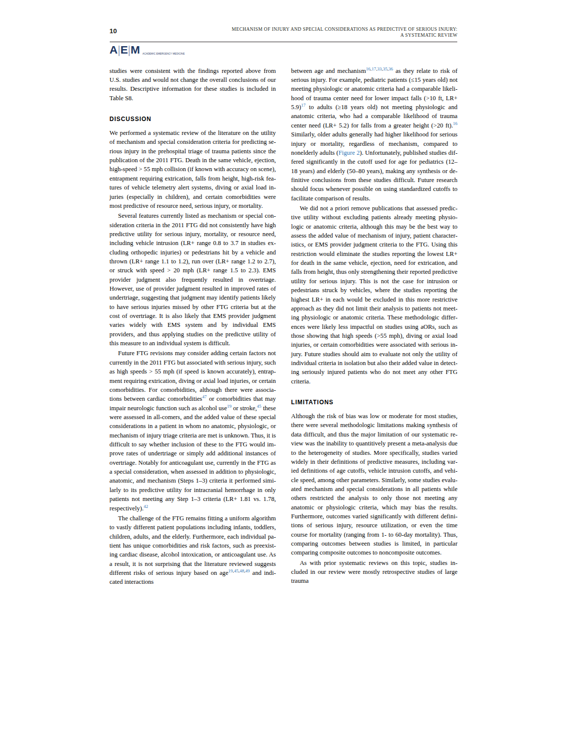10
Mechanism of Injury and Special Considerations as Predictive of Serious Injury:
A Systematic Review
A|E|M
Academic Emergency Medicine
studies were consistent with the findings reported above from U.S. studies and would not change the overall conclusions of our results. Descriptive information for these studies is included in Table S8.
Discussion
We performed a systematic review of the literature on the utility of mechanism and special consideration criteria for predicting serious injury in the prehospital triage of trauma patients since the publication of the 2011 FTG. Death in the same vehicle, ejection, high-speed > 55 mph collision (if known with accuracy on scene), entrapment requiring extrication, falls from height, high-risk features of vehicle telemetry alert systems, diving or axial load injuries (especially in children), and certain comorbidities were most predictive of resource need, serious injury, or mortality.
Several features currently listed as mechanism or special consideration criteria in the 2011 FTG did not consistently have high predictive utility for serious injury, mortality, or resource need, including vehicle intrusion (LR+ range 0.8 to 3.7 in studies excluding orthopedic injuries) or pedestrians hit by a vehicle and thrown (LR+ range 1.1 to 1.2), run over (LR+ range 1.2 to 2.7), or struck with speed > 20 mph (LR+ range 1.5 to 2.3). EMS provider judgment also frequently resulted in overtriage. However, use of provider judgment resulted in improved rates of undertriage, suggesting that judgment may identify patients likely to have serious injuries missed by other FTG criteria but at the cost of overtriage. It is also likely that EMS provider judgment varies widely with EMS system and by individual EMS providers, and thus applying studies on the predictive utility of this measure to an individual system is difficult.
Future FTG revisions may consider adding certain factors not currently in the 2011 FTG but associated with serious injury, such as high speeds > 55 mph (if speed is known accurately), entrapment requiring extrication, diving or axial load injuries, or certain comorbidities. For comorbidities, although there were associations between cardiac comorbidities47 or comorbidities that may impair neurologic function such as alcohol use19 or stroke,45 these were assessed in all-comers, and the added value of these special considerations in a patient in whom no anatomic, physiologic, or mechanism of injury triage criteria are met is unknown. Thus, it is difficult to say whether inclusion of these to the FTG would improve rates of undertriage or simply add additional instances of overtriage. Notably for anticoagulant use, currently in the FTG as a special consideration, when assessed in addition to physiologic, anatomic, and mechanism (Steps 1–3) criteria it performed similarly to its predictive utility for intracranial hemorrhage in only patients not meeting any Step 1–3 criteria (LR+ 1.81 vs. 1.78, respectively).42
The challenge of the FTG remains fitting a uniform algorithm to vastly different patient populations including infants, toddlers, children, adults, and the elderly. Furthermore, each individual patient has unique comorbidities and risk factors, such as preexisting cardiac disease, alcohol intoxication, or anticoagulant use. As a result, it is not surprising that the literature reviewed suggests different risks of serious injury based on age19,45,48,49 and indicated interactions
between age and mechanism16,17,33,35,36 as they relate to risk of serious injury. For example, pediatric patients (≤15 years old) not meeting physiologic or anatomic criteria had a comparable likelihood of trauma center need for lower impact falls (>10 ft, LR+ 5.9)17 to adults (≥18 years old) not meeting physiologic and anatomic criteria, who had a comparable likelihood of trauma center need (LR+ 5.2) for falls from a greater height (>20 ft).16 Similarly, older adults generally had higher likelihood for serious injury or mortality, regardless of mechanism, compared to nonelderly adults (Figure 2). Unfortunately, published studies differed significantly in the cutoff used for age for pediatrics (12–18 years) and elderly (50–80 years), making any synthesis or definitive conclusions from these studies difficult. Future research should focus whenever possible on using standardized cutoffs to facilitate comparison of results.
We did not a priori remove publications that assessed predictive utility without excluding patients already meeting physiologic or anatomic criteria, although this may be the best way to assess the added value of mechanism of injury, patient characteristics, or EMS provider judgment criteria to the FTG. Using this restriction would eliminate the studies reporting the lowest LR+ for death in the same vehicle, ejection, need for extrication, and falls from height, thus only strengthening their reported predictive utility for serious injury. This is not the case for intrusion or pedestrians struck by vehicles, where the studies reporting the highest LR+ in each would be excluded in this more restrictive approach as they did not limit their analysis to patients not meeting physiologic or anatomic criteria. These methodologic differences were likely less impactful on studies using aORs, such as those showing that high speeds (>55 mph), diving or axial load injuries, or certain comorbidities were associated with serious injury. Future studies should aim to evaluate not only the utility of individual criteria in isolation but also their added value in detecting seriously injured patients who do not meet any other FTG criteria.
Limitations
Although the risk of bias was low or moderate for most studies, there were several methodologic limitations making synthesis of data difficult, and thus the major limitation of our systematic review was the inability to quantitively present a meta-analysis due to the heterogeneity of studies. More specifically, studies varied widely in their definitions of predictive measures, including varied definitions of age cutoffs, vehicle intrusion cutoffs, and vehicle speed, among other parameters. Similarly, some studies evaluated mechanism and special considerations in all patients while others restricted the analysis to only those not meeting any anatomic or physiologic criteria, which may bias the results. Furthermore, outcomes varied significantly with different definitions of serious injury, resource utilization, or even the time course for mortality (ranging from 1- to 60-day mortality). Thus, comparing outcomes between studies is limited, in particular comparing composite outcomes to noncomposite outcomes.
As with prior systematic reviews on this topic, studies included in our review were mostly retrospective studies of large trauma